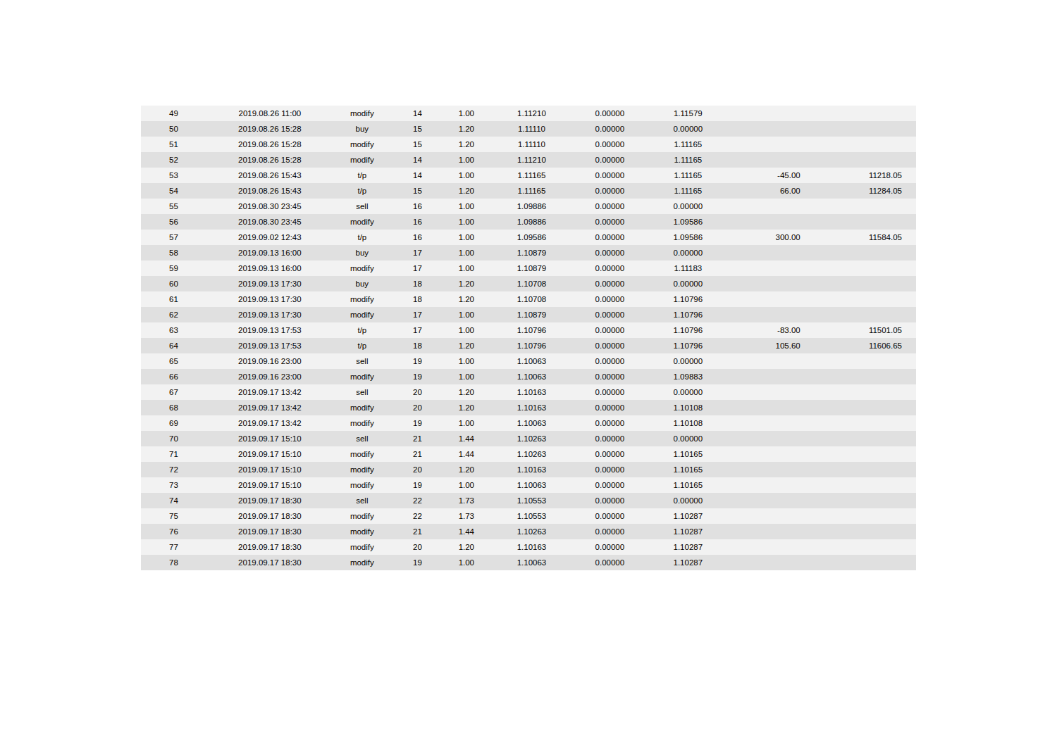| 49 | 2019.08.26 11:00 | modify | 14 | 1.00 | 1.11210 | 0.00000 | 1.11579 | | |
| 50 | 2019.08.26 15:28 | buy | 15 | 1.20 | 1.11110 | 0.00000 | 0.00000 | | |
| 51 | 2019.08.26 15:28 | modify | 15 | 1.20 | 1.11110 | 0.00000 | 1.11165 | | |
| 52 | 2019.08.26 15:28 | modify | 14 | 1.00 | 1.11210 | 0.00000 | 1.11165 | | |
| 53 | 2019.08.26 15:43 | t/p | 14 | 1.00 | 1.11165 | 0.00000 | 1.11165 | -45.00 | 11218.05 |
| 54 | 2019.08.26 15:43 | t/p | 15 | 1.20 | 1.11165 | 0.00000 | 1.11165 | 66.00 | 11284.05 |
| 55 | 2019.08.30 23:45 | sell | 16 | 1.00 | 1.09886 | 0.00000 | 0.00000 | | |
| 56 | 2019.08.30 23:45 | modify | 16 | 1.00 | 1.09886 | 0.00000 | 1.09586 | | |
| 57 | 2019.09.02 12:43 | t/p | 16 | 1.00 | 1.09586 | 0.00000 | 1.09586 | 300.00 | 11584.05 |
| 58 | 2019.09.13 16:00 | buy | 17 | 1.00 | 1.10879 | 0.00000 | 0.00000 | | |
| 59 | 2019.09.13 16:00 | modify | 17 | 1.00 | 1.10879 | 0.00000 | 1.11183 | | |
| 60 | 2019.09.13 17:30 | buy | 18 | 1.20 | 1.10708 | 0.00000 | 0.00000 | | |
| 61 | 2019.09.13 17:30 | modify | 18 | 1.20 | 1.10708 | 0.00000 | 1.10796 | | |
| 62 | 2019.09.13 17:30 | modify | 17 | 1.00 | 1.10879 | 0.00000 | 1.10796 | | |
| 63 | 2019.09.13 17:53 | t/p | 17 | 1.00 | 1.10796 | 0.00000 | 1.10796 | -83.00 | 11501.05 |
| 64 | 2019.09.13 17:53 | t/p | 18 | 1.20 | 1.10796 | 0.00000 | 1.10796 | 105.60 | 11606.65 |
| 65 | 2019.09.16 23:00 | sell | 19 | 1.00 | 1.10063 | 0.00000 | 0.00000 | | |
| 66 | 2019.09.16 23:00 | modify | 19 | 1.00 | 1.10063 | 0.00000 | 1.09883 | | |
| 67 | 2019.09.17 13:42 | sell | 20 | 1.20 | 1.10163 | 0.00000 | 0.00000 | | |
| 68 | 2019.09.17 13:42 | modify | 20 | 1.20 | 1.10163 | 0.00000 | 1.10108 | | |
| 69 | 2019.09.17 13:42 | modify | 19 | 1.00 | 1.10063 | 0.00000 | 1.10108 | | |
| 70 | 2019.09.17 15:10 | sell | 21 | 1.44 | 1.10263 | 0.00000 | 0.00000 | | |
| 71 | 2019.09.17 15:10 | modify | 21 | 1.44 | 1.10263 | 0.00000 | 1.10165 | | |
| 72 | 2019.09.17 15:10 | modify | 20 | 1.20 | 1.10163 | 0.00000 | 1.10165 | | |
| 73 | 2019.09.17 15:10 | modify | 19 | 1.00 | 1.10063 | 0.00000 | 1.10165 | | |
| 74 | 2019.09.17 18:30 | sell | 22 | 1.73 | 1.10553 | 0.00000 | 0.00000 | | |
| 75 | 2019.09.17 18:30 | modify | 22 | 1.73 | 1.10553 | 0.00000 | 1.10287 | | |
| 76 | 2019.09.17 18:30 | modify | 21 | 1.44 | 1.10263 | 0.00000 | 1.10287 | | |
| 77 | 2019.09.17 18:30 | modify | 20 | 1.20 | 1.10163 | 0.00000 | 1.10287 | | |
| 78 | 2019.09.17 18:30 | modify | 19 | 1.00 | 1.10063 | 0.00000 | 1.10287 | | |